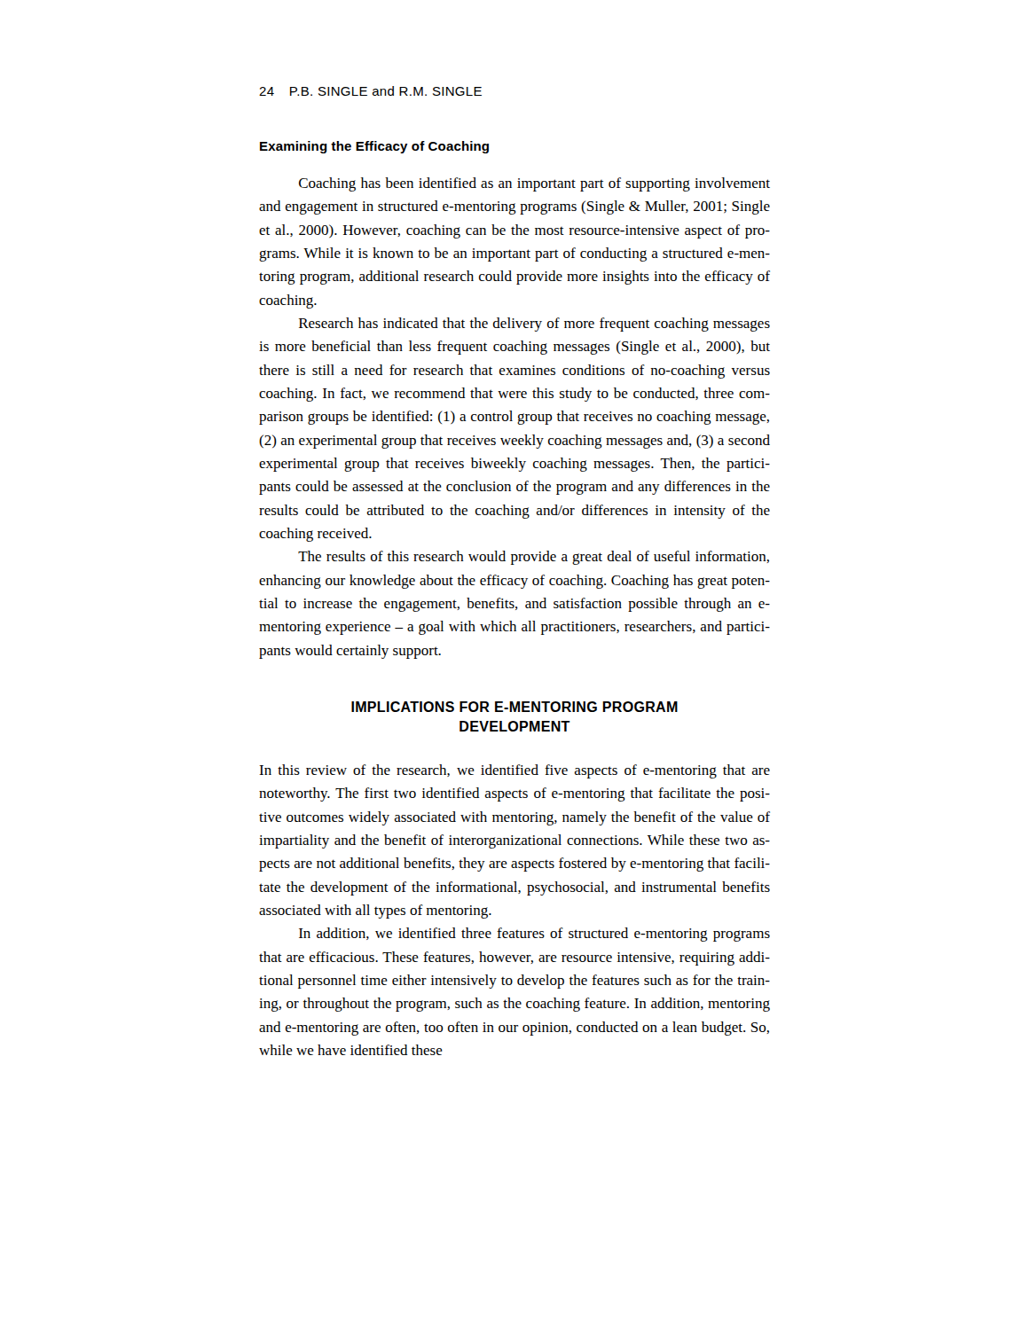24 P.B. SINGLE and R.M. SINGLE
Examining the Efficacy of Coaching
Coaching has been identified as an important part of supporting involvement and engagement in structured e-mentoring programs (Single & Muller, 2001; Single et al., 2000). However, coaching can be the most resource-intensive aspect of programs. While it is known to be an important part of conducting a structured e-mentoring program, additional research could provide more insights into the efficacy of coaching.
Research has indicated that the delivery of more frequent coaching messages is more beneficial than less frequent coaching messages (Single et al., 2000), but there is still a need for research that examines conditions of no-coaching versus coaching. In fact, we recommend that were this study to be conducted, three comparison groups be identified: (1) a control group that receives no coaching message, (2) an experimental group that receives weekly coaching messages and, (3) a second experimental group that receives biweekly coaching messages. Then, the participants could be assessed at the conclusion of the program and any differences in the results could be attributed to the coaching and/or differences in intensity of the coaching received.
The results of this research would provide a great deal of useful information, enhancing our knowledge about the efficacy of coaching. Coaching has great potential to increase the engagement, benefits, and satisfaction possible through an e-mentoring experience – a goal with which all practitioners, researchers, and participants would certainly support.
IMPLICATIONS FOR E-MENTORING PROGRAM
DEVELOPMENT
In this review of the research, we identified five aspects of e-mentoring that are noteworthy. The first two identified aspects of e-mentoring that facilitate the positive outcomes widely associated with mentoring, namely the benefit of the value of impartiality and the benefit of interorganizational connections. While these two aspects are not additional benefits, they are aspects fostered by e-mentoring that facilitate the development of the informational, psychosocial, and instrumental benefits associated with all types of mentoring.
In addition, we identified three features of structured e-mentoring programs that are efficacious. These features, however, are resource intensive, requiring additional personnel time either intensively to develop the features such as for the training, or throughout the program, such as the coaching feature. In addition, mentoring and e-mentoring are often, too often in our opinion, conducted on a lean budget. So, while we have identified these